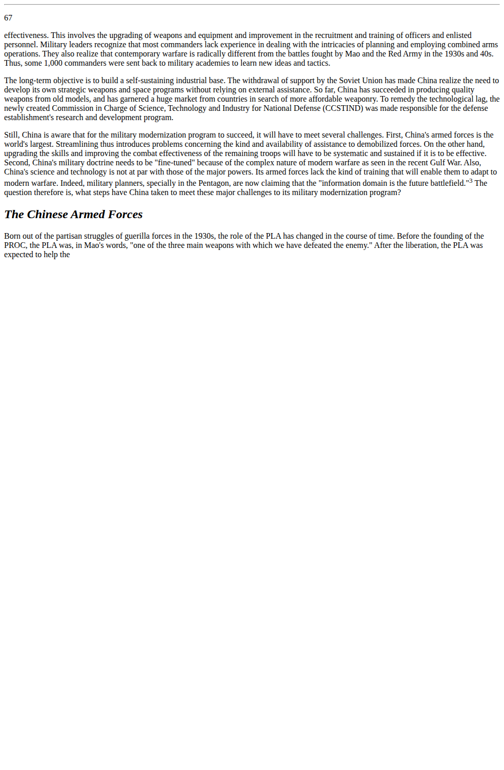67
effectiveness. This involves the upgrading of weapons and equipment and improvement in the recruitment and training of officers and enlisted personnel. Military leaders recognize that most commanders lack experience in dealing with the intricacies of planning and employing combined arms operations. They also realize that contemporary warfare is radically different from the battles fought by Mao and the Red Army in the 1930s and 40s. Thus, some 1,000 commanders were sent back to military academies to learn new ideas and tactics.
The long-term objective is to build a self-sustaining industrial base. The withdrawal of support by the Soviet Union has made China realize the need to develop its own strategic weapons and space programs without relying on external assistance. So far, China has succeeded in producing quality weapons from old models, and has garnered a huge market from countries in search of more affordable weaponry. To remedy the technological lag, the newly created Commission in Charge of Science, Technology and Industry for National Defense (CCSTIND) was made responsible for the defense establishment's research and development program.
Still, China is aware that for the military modernization program to succeed, it will have to meet several challenges. First, China's armed forces is the world's largest. Streamlining thus introduces problems concerning the kind and availability of assistance to demobilized forces. On the other hand, upgrading the skills and improving the combat effectiveness of the remaining troops will have to be systematic and sustained if it is to be effective. Second, China's military doctrine needs to be "fine-tuned" because of the complex nature of modern warfare as seen in the recent Gulf War. Also, China's science and technology is not at par with those of the major powers. Its armed forces lack the kind of training that will enable them to adapt to modern warfare. Indeed, military planners, specially in the Pentagon, are now claiming that the "information domain is the future battlefield."3 The question therefore is, what steps have China taken to meet these major challenges to its military modernization program?
The Chinese Armed Forces
Born out of the partisan struggles of guerilla forces in the 1930s, the role of the PLA has changed in the course of time. Before the founding of the PROC, the PLA was, in Mao's words, "one of the three main weapons with which we have defeated the enemy." After the liberation, the PLA was expected to help the